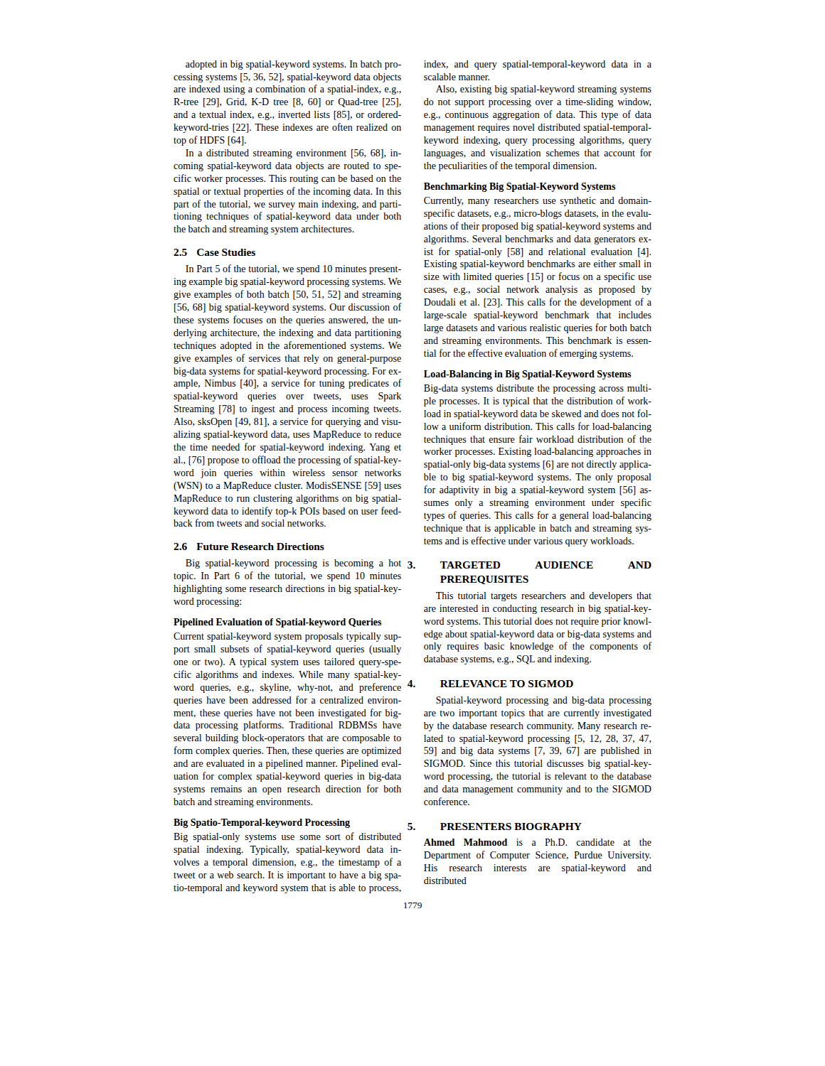adopted in big spatial-keyword systems. In batch processing systems [5, 36, 52], spatial-keyword data objects are indexed using a combination of a spatial-index, e.g., R-tree [29], Grid, K-D tree [8, 60] or Quad-tree [25], and a textual index, e.g., inverted lists [85], or ordered-keyword-tries [22]. These indexes are often realized on top of HDFS [64].
In a distributed streaming environment [56, 68], incoming spatial-keyword data objects are routed to specific worker processes. This routing can be based on the spatial or textual properties of the incoming data. In this part of the tutorial, we survey main indexing, and partitioning techniques of spatial-keyword data under both the batch and streaming system architectures.
2.5 Case Studies
In Part 5 of the tutorial, we spend 10 minutes presenting example big spatial-keyword processing systems. We give examples of both batch [50, 51, 52] and streaming [56, 68] big spatial-keyword systems. Our discussion of these systems focuses on the queries answered, the underlying architecture, the indexing and data partitioning techniques adopted in the aforementioned systems. We give examples of services that rely on general-purpose big-data systems for spatial-keyword processing. For example, Nimbus [40], a service for tuning predicates of spatial-keyword queries over tweets, uses Spark Streaming [78] to ingest and process incoming tweets. Also, sksOpen [49, 81], a service for querying and visualizing spatial-keyword data, uses MapReduce to reduce the time needed for spatial-keyword indexing. Yang et al., [76] propose to offload the processing of spatial-keyword join queries within wireless sensor networks (WSN) to a MapReduce cluster. ModisSENSE [59] uses MapReduce to run clustering algorithms on big spatial-keyword data to identify top-k POIs based on user feedback from tweets and social networks.
2.6 Future Research Directions
Big spatial-keyword processing is becoming a hot topic. In Part 6 of the tutorial, we spend 10 minutes highlighting some research directions in big spatial-keyword processing:
Pipelined Evaluation of Spatial-keyword Queries
Current spatial-keyword system proposals typically support small subsets of spatial-keyword queries (usually one or two). A typical system uses tailored query-specific algorithms and indexes. While many spatial-keyword queries, e.g., skyline, why-not, and preference queries have been addressed for a centralized environment, these queries have not been investigated for big-data processing platforms. Traditional RDBMSs have several building block-operators that are composable to form complex queries. Then, these queries are optimized and are evaluated in a pipelined manner. Pipelined evaluation for complex spatial-keyword queries in big-data systems remains an open research direction for both batch and streaming environments.
Big Spatio-Temporal-keyword Processing
Big spatial-only systems use some sort of distributed spatial indexing. Typically, spatial-keyword data involves a temporal dimension, e.g., the timestamp of a tweet or a web search. It is important to have a big spatio-temporal and keyword system that is able to process, index, and query spatial-temporal-keyword data in a scalable manner.
Also, existing big spatial-keyword streaming systems do not support processing over a time-sliding window, e.g., continuous aggregation of data. This type of data management requires novel distributed spatial-temporal-keyword indexing, query processing algorithms, query languages, and visualization schemes that account for the peculiarities of the temporal dimension.
Benchmarking Big Spatial-Keyword Systems
Currently, many researchers use synthetic and domain-specific datasets, e.g., micro-blogs datasets, in the evaluations of their proposed big spatial-keyword systems and algorithms. Several benchmarks and data generators exist for spatial-only [58] and relational evaluation [4]. Existing spatial-keyword benchmarks are either small in size with limited queries [15] or focus on a specific use cases, e.g., social network analysis as proposed by Doudali et al. [23]. This calls for the development of a large-scale spatial-keyword benchmark that includes large datasets and various realistic queries for both batch and streaming environments. This benchmark is essential for the effective evaluation of emerging systems.
Load-Balancing in Big Spatial-Keyword Systems
Big-data systems distribute the processing across multiple processes. It is typical that the distribution of workload in spatial-keyword data be skewed and does not follow a uniform distribution. This calls for load-balancing techniques that ensure fair workload distribution of the worker processes. Existing load-balancing approaches in spatial-only big-data systems [6] are not directly applicable to big spatial-keyword systems. The only proposal for adaptivity in big a spatial-keyword system [56] assumes only a streaming environment under specific types of queries. This calls for a general load-balancing technique that is applicable in batch and streaming systems and is effective under various query workloads.
3. TARGETED AUDIENCE AND PREREQUISITES
This tutorial targets researchers and developers that are interested in conducting research in big spatial-keyword systems. This tutorial does not require prior knowledge about spatial-keyword data or big-data systems and only requires basic knowledge of the components of database systems, e.g., SQL and indexing.
4. RELEVANCE TO SIGMOD
Spatial-keyword processing and big-data processing are two important topics that are currently investigated by the database research community. Many research related to spatial-keyword processing [5, 12, 28, 37, 47, 59] and big data systems [7, 39, 67] are published in SIGMOD. Since this tutorial discusses big spatial-keyword processing, the tutorial is relevant to the database and data management community and to the SIGMOD conference.
5. PRESENTERS BIOGRAPHY
Ahmed Mahmood is a Ph.D. candidate at the Department of Computer Science, Purdue University. His research interests are spatial-keyword and distributed
1779